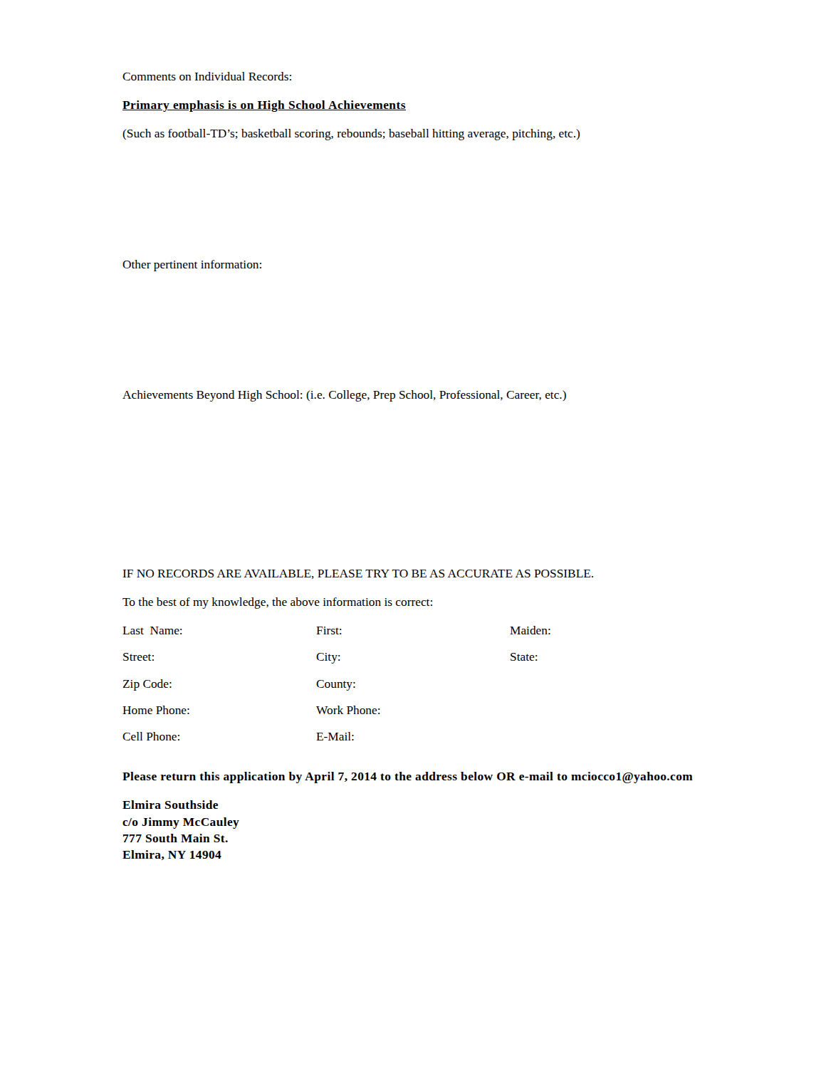Comments on Individual Records:
Primary emphasis is on High School Achievements
(Such as football-TD’s; basketball scoring, rebounds; baseball hitting average, pitching, etc.)
Other pertinent information:
Achievements Beyond High School: (i.e. College, Prep School, Professional, Career, etc.)
IF NO RECORDS ARE AVAILABLE, PLEASE TRY TO BE AS ACCURATE AS POSSIBLE.
To the best of my knowledge, the above information is correct:
| Last Name: | First: | Maiden: |
| Street: | City: | State: |
| Zip Code: | County: | |
| Home Phone: | Work Phone: | |
| Cell Phone: | E-Mail: | |
Please return this application by April 7, 2014 to the address below OR e-mail to mciocco1@yahoo.com
Elmira Southside
c/o Jimmy McCauley
777 South Main St.
Elmira, NY 14904